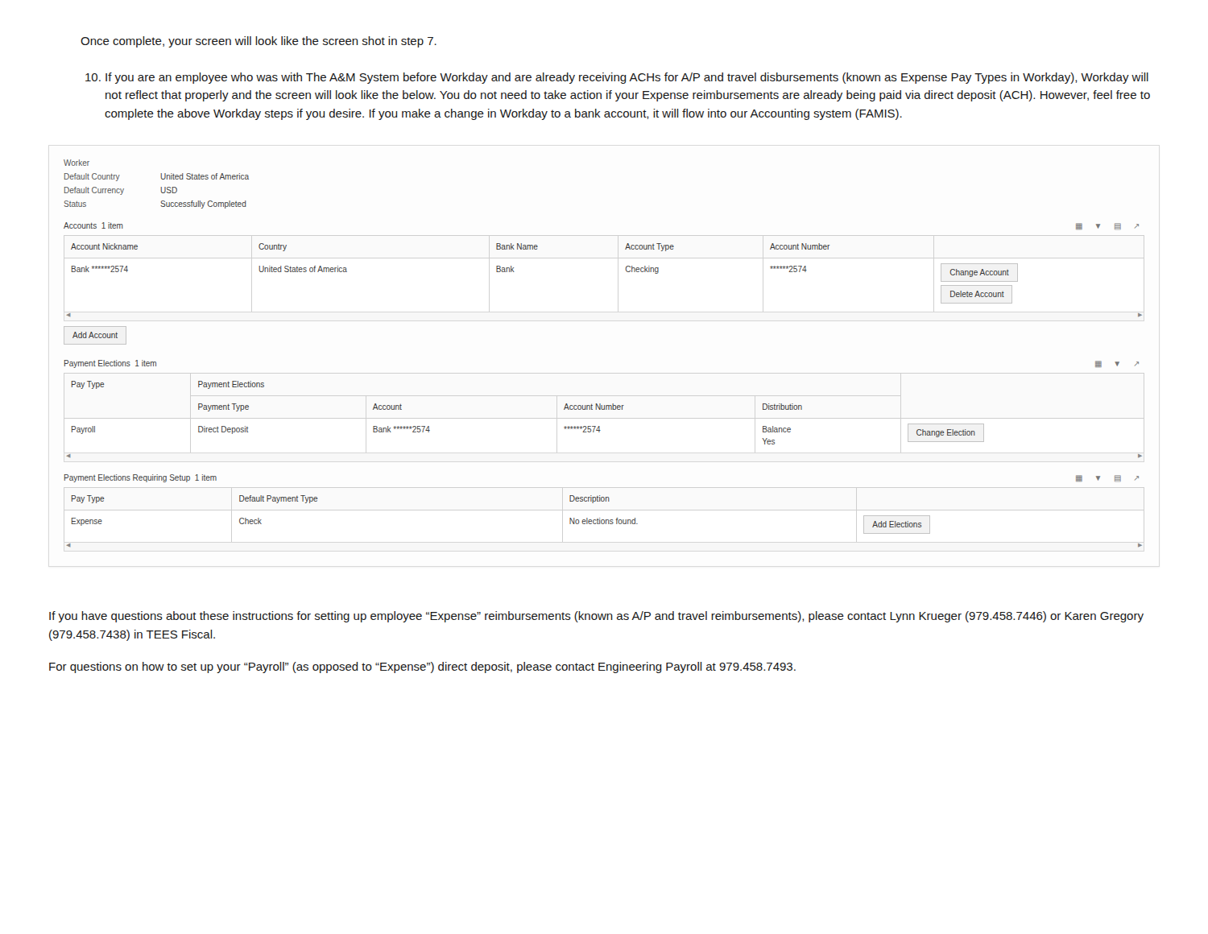Once complete, your screen will look like the screen shot in step 7.
If you are an employee who was with The A&M System before Workday and are already receiving ACHs for A/P and travel disbursements (known as Expense Pay Types in Workday), Workday will not reflect that properly and the screen will look like the below. You do not need to take action if your Expense reimbursements are already being paid via direct deposit (ACH). However, feel free to complete the above Workday steps if you desire. If you make a change in Workday to a bank account, it will flow into our Accounting system (FAMIS).
Worker
Default Country United States of America
Default Currency USD
Status Successfully Completed
Accounts 1 item ▦ ▼ ▤ ↗
| Account Nickname | Country | Bank Name | Account Type | Account Number | |
| --- | --- | --- | --- | --- | --- |
| Bank ******2574 | United States of America | Bank | Checking | ******2574 | Change Account Delete Account |
Add Account
Payment Elections 1 item ▦ ▼ ↗
| Pay Type | Payment Elections | |
| --- | --- | --- |
| Payment Type | Account | Account Number | Distribution |
| Payroll | Direct Deposit | Bank ******2574 | ******2574 | Balance Yes | Change Election |
Payment Elections Requiring Setup 1 item ▦ ▼ ▤ ↗
| Pay Type | Default Payment Type | Description | |
| --- | --- | --- | --- |
| Expense | Check | No elections found. | Add Elections |
If you have questions about these instructions for setting up employee “Expense” reimbursements (known as A/P and travel reimbursements), please contact Lynn Krueger (979.458.7446) or Karen Gregory (979.458.7438) in TEES Fiscal.
For questions on how to set up your “Payroll” (as opposed to “Expense”) direct deposit, please contact Engineering Payroll at 979.458.7493.